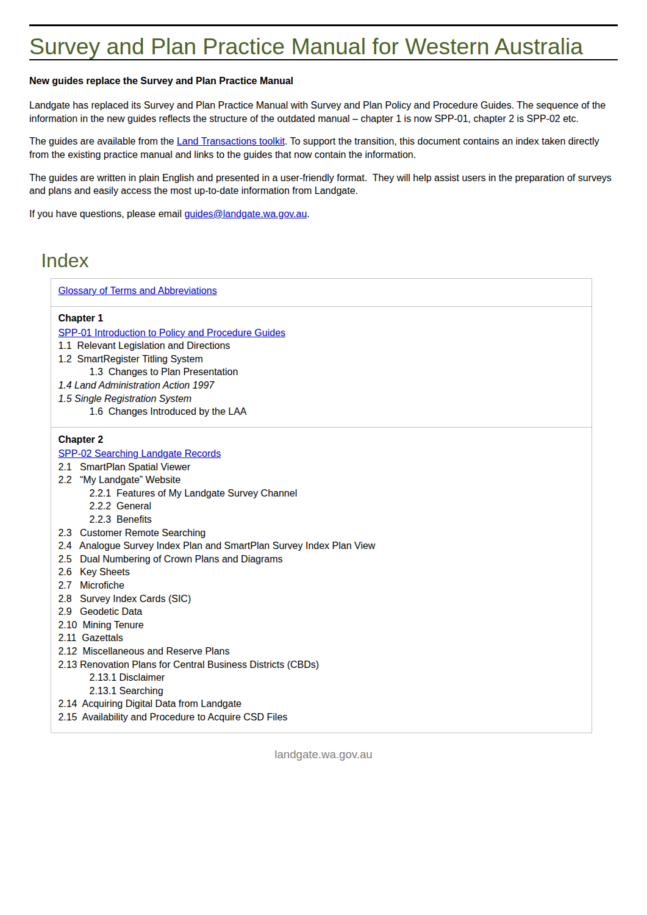Survey and Plan Practice Manual for Western Australia
New guides replace the Survey and Plan Practice Manual
Landgate has replaced its Survey and Plan Practice Manual with Survey and Plan Policy and Procedure Guides. The sequence of the information in the new guides reflects the structure of the outdated manual – chapter 1 is now SPP-01, chapter 2 is SPP-02 etc.
The guides are available from the Land Transactions toolkit. To support the transition, this document contains an index taken directly from the existing practice manual and links to the guides that now contain the information.
The guides are written in plain English and presented in a user-friendly format. They will help assist users in the preparation of surveys and plans and easily access the most up-to-date information from Landgate.
If you have questions, please email guides@landgate.wa.gov.au.
Index
| Glossary of Terms and Abbreviations |
| Chapter 1 SPP-01 Introduction to Policy and Procedure Guides 1.1 Relevant Legislation and Directions 1.2 SmartRegister Titling System 1.3 Changes to Plan Presentation 1.4 Land Administration Action 1997 1.5 Single Registration System 1.6 Changes Introduced by the LAA |
| Chapter 2 SPP-02 Searching Landgate Records 2.1 SmartPlan Spatial Viewer 2.2 “My Landgate” Website 2.2.1 Features of My Landgate Survey Channel 2.2.2 General 2.2.3 Benefits 2.3 Customer Remote Searching 2.4 Analogue Survey Index Plan and SmartPlan Survey Index Plan View 2.5 Dual Numbering of Crown Plans and Diagrams 2.6 Key Sheets 2.7 Microfiche 2.8 Survey Index Cards (SIC) 2.9 Geodetic Data 2.10 Mining Tenure 2.11 Gazettals 2.12 Miscellaneous and Reserve Plans 2.13 Renovation Plans for Central Business Districts (CBDs) 2.13.1 Disclaimer 2.13.1 Searching 2.14 Acquiring Digital Data from Landgate 2.15 Availability and Procedure to Acquire CSD Files |
landgate.wa.gov.au